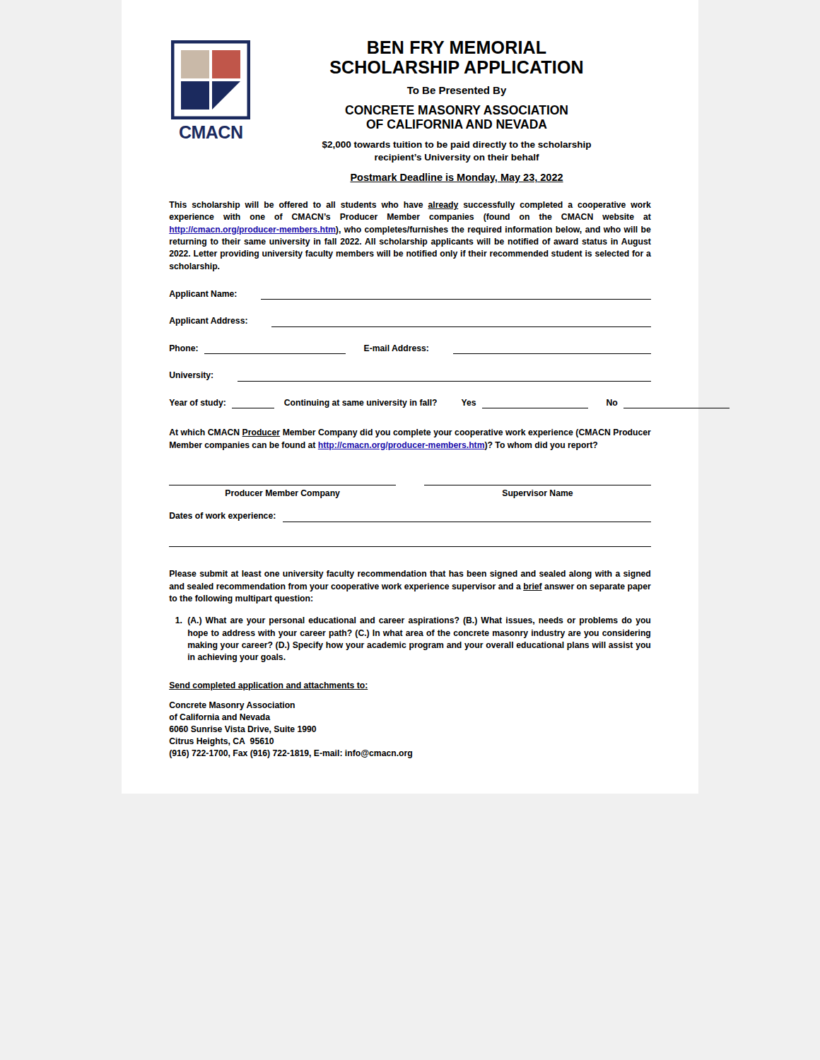CMACN
BEN FRY MEMORIAL
SCHOLARSHIP APPLICATION
To Be Presented By
CONCRETE MASONRY ASSOCIATION
OF CALIFORNIA AND NEVADA
$2,000 towards tuition to be paid directly to the scholarship
recipient’s University on their behalf
Postmark Deadline is Monday, May 23, 2022
This scholarship will be offered to all students who have already successfully completed a cooperative work experience with one of CMACN’s Producer Member companies (found on the CMACN website at http://cmacn.org/producer-members.htm), who completes/furnishes the required information below, and who will be returning to their same university in fall 2022. All scholarship applicants will be notified of award status in August 2022. Letter providing university faculty members will be notified only if their recommended student is selected for a scholarship.
Applicant Name:
Applicant Address:
Phone: E-mail Address:
University:
Year of study: Continuing at same university in fall? Yes No
At which CMACN Producer Member Company did you complete your cooperative work experience (CMACN Producer Member companies can be found at http://cmacn.org/producer-members.htm)? To whom did you report?
Producer Member Company
Supervisor Name
Dates of work experience:
Please submit at least one university faculty recommendation that has been signed and sealed along with a signed and sealed recommendation from your cooperative work experience supervisor and a brief answer on separate paper to the following multipart question:
(A.) What are your personal educational and career aspirations? (B.) What issues, needs or problems do you hope to address with your career path? (C.) In what area of the concrete masonry industry are you considering making your career? (D.) Specify how your academic program and your overall educational plans will assist you in achieving your goals.
Send completed application and attachments to:
Concrete Masonry Association
of California and Nevada
6060 Sunrise Vista Drive, Suite 1990
Citrus Heights, CA 95610
(916) 722-1700, Fax (916) 722-1819, E-mail: info@cmacn.org